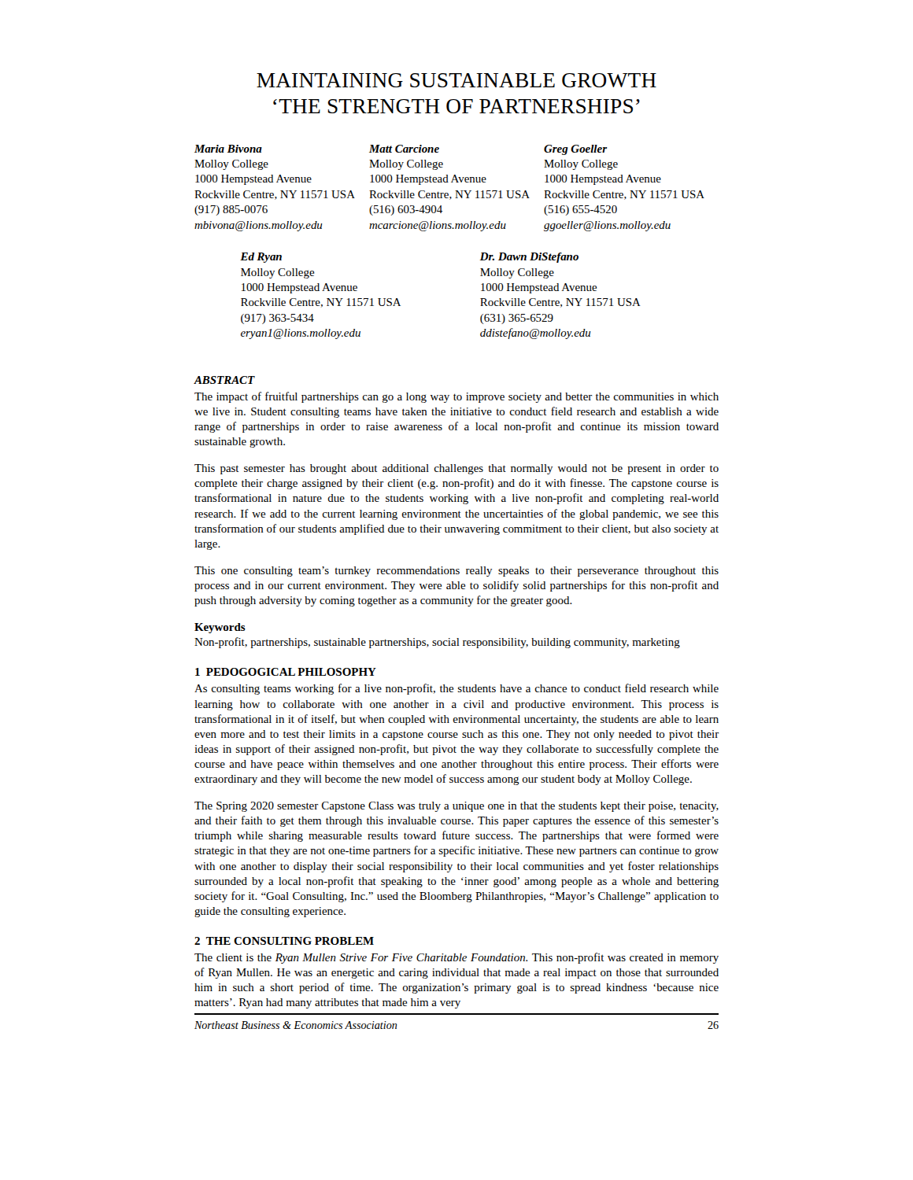MAINTAINING SUSTAINABLE GROWTH
‘THE STRENGTH OF PARTNERSHIPS’
Maria Bivona
Molloy College
1000 Hempstead Avenue
Rockville Centre, NY 11571 USA
(917) 885-0076
mbivona@lions.molloy.edu
Matt Carcione
Molloy College
1000 Hempstead Avenue
Rockville Centre, NY 11571 USA
(516) 603-4904
mcarcione@lions.molloy.edu
Greg Goeller
Molloy College
1000 Hempstead Avenue
Rockville Centre, NY 11571 USA
(516) 655-4520
ggoeller@lions.molloy.edu
Ed Ryan
Molloy College
1000 Hempstead Avenue
Rockville Centre, NY 11571 USA
(917) 363-5434
eryan1@lions.molloy.edu
Dr. Dawn DiStefano
Molloy College
1000 Hempstead Avenue
Rockville Centre, NY 11571 USA
(631) 365-6529
ddistefano@molloy.edu
ABSTRACT
The impact of fruitful partnerships can go a long way to improve society and better the communities in which we live in. Student consulting teams have taken the initiative to conduct field research and establish a wide range of partnerships in order to raise awareness of a local non-profit and continue its mission toward sustainable growth.
This past semester has brought about additional challenges that normally would not be present in order to complete their charge assigned by their client (e.g. non-profit) and do it with finesse. The capstone course is transformational in nature due to the students working with a live non-profit and completing real-world research. If we add to the current learning environment the uncertainties of the global pandemic, we see this transformation of our students amplified due to their unwavering commitment to their client, but also society at large.
This one consulting team’s turnkey recommendations really speaks to their perseverance throughout this process and in our current environment. They were able to solidify solid partnerships for this non-profit and push through adversity by coming together as a community for the greater good.
Keywords
Non-profit, partnerships, sustainable partnerships, social responsibility, building community, marketing
1 PEDOGOGICAL PHILOSOPHY
As consulting teams working for a live non-profit, the students have a chance to conduct field research while learning how to collaborate with one another in a civil and productive environment. This process is transformational in it of itself, but when coupled with environmental uncertainty, the students are able to learn even more and to test their limits in a capstone course such as this one. They not only needed to pivot their ideas in support of their assigned non-profit, but pivot the way they collaborate to successfully complete the course and have peace within themselves and one another throughout this entire process. Their efforts were extraordinary and they will become the new model of success among our student body at Molloy College.
The Spring 2020 semester Capstone Class was truly a unique one in that the students kept their poise, tenacity, and their faith to get them through this invaluable course. This paper captures the essence of this semester’s triumph while sharing measurable results toward future success. The partnerships that were formed were strategic in that they are not one-time partners for a specific initiative. These new partners can continue to grow with one another to display their social responsibility to their local communities and yet foster relationships surrounded by a local non-profit that speaking to the ‘inner good’ among people as a whole and bettering society for it. “Goal Consulting, Inc.” used the Bloomberg Philanthropies, “Mayor’s Challenge” application to guide the consulting experience.
2 THE CONSULTING PROBLEM
The client is the Ryan Mullen Strive For Five Charitable Foundation. This non-profit was created in memory of Ryan Mullen. He was an energetic and caring individual that made a real impact on those that surrounded him in such a short period of time. The organization’s primary goal is to spread kindness ‘because nice matters’. Ryan had many attributes that made him a very
Northeast Business & Economics Association 26